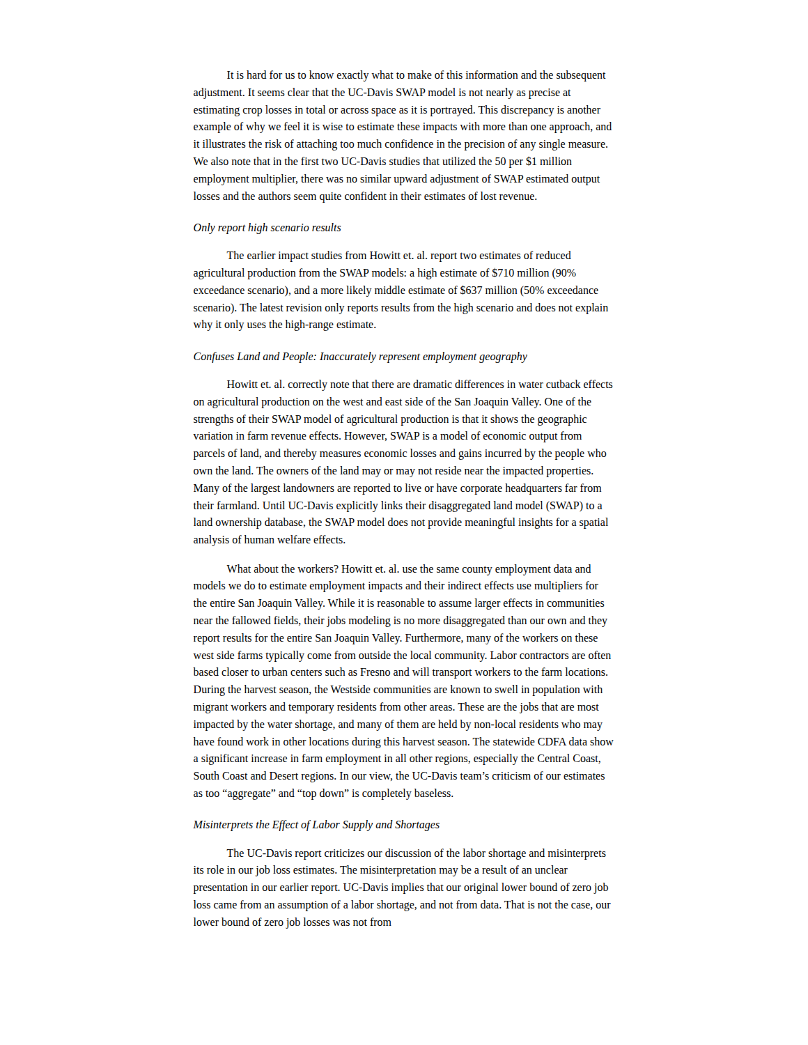It is hard for us to know exactly what to make of this information and the subsequent adjustment. It seems clear that the UC-Davis SWAP model is not nearly as precise at estimating crop losses in total or across space as it is portrayed. This discrepancy is another example of why we feel it is wise to estimate these impacts with more than one approach, and it illustrates the risk of attaching too much confidence in the precision of any single measure. We also note that in the first two UC-Davis studies that utilized the 50 per $1 million employment multiplier, there was no similar upward adjustment of SWAP estimated output losses and the authors seem quite confident in their estimates of lost revenue.
Only report high scenario results
The earlier impact studies from Howitt et. al. report two estimates of reduced agricultural production from the SWAP models: a high estimate of $710 million (90% exceedance scenario), and a more likely middle estimate of $637 million (50% exceedance scenario). The latest revision only reports results from the high scenario and does not explain why it only uses the high-range estimate.
Confuses Land and People: Inaccurately represent employment geography
Howitt et. al. correctly note that there are dramatic differences in water cutback effects on agricultural production on the west and east side of the San Joaquin Valley. One of the strengths of their SWAP model of agricultural production is that it shows the geographic variation in farm revenue effects. However, SWAP is a model of economic output from parcels of land, and thereby measures economic losses and gains incurred by the people who own the land. The owners of the land may or may not reside near the impacted properties. Many of the largest landowners are reported to live or have corporate headquarters far from their farmland. Until UC-Davis explicitly links their disaggregated land model (SWAP) to a land ownership database, the SWAP model does not provide meaningful insights for a spatial analysis of human welfare effects.
What about the workers? Howitt et. al. use the same county employment data and models we do to estimate employment impacts and their indirect effects use multipliers for the entire San Joaquin Valley. While it is reasonable to assume larger effects in communities near the fallowed fields, their jobs modeling is no more disaggregated than our own and they report results for the entire San Joaquin Valley. Furthermore, many of the workers on these west side farms typically come from outside the local community. Labor contractors are often based closer to urban centers such as Fresno and will transport workers to the farm locations. During the harvest season, the Westside communities are known to swell in population with migrant workers and temporary residents from other areas. These are the jobs that are most impacted by the water shortage, and many of them are held by non-local residents who may have found work in other locations during this harvest season. The statewide CDFA data show a significant increase in farm employment in all other regions, especially the Central Coast, South Coast and Desert regions. In our view, the UC-Davis team’s criticism of our estimates as too “aggregate” and “top down” is completely baseless.
Misinterprets the Effect of Labor Supply and Shortages
The UC-Davis report criticizes our discussion of the labor shortage and misinterprets its role in our job loss estimates. The misinterpretation may be a result of an unclear presentation in our earlier report. UC-Davis implies that our original lower bound of zero job loss came from an assumption of a labor shortage, and not from data. That is not the case, our lower bound of zero job losses was not from